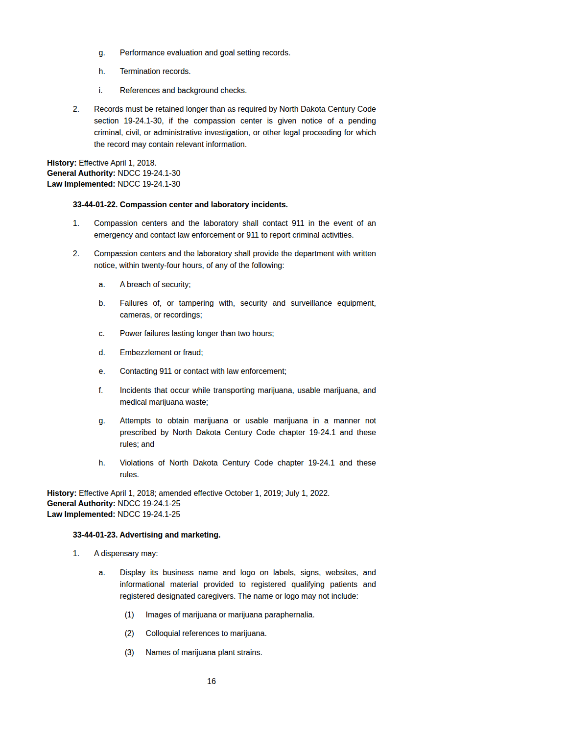g.
Performance evaluation and goal setting records.
h.
Termination records.
i.
References and background checks.
2.
Records must be retained longer than as required by North Dakota Century Code section 19-24.1-30, if the compassion center is given notice of a pending criminal, civil, or administrative investigation, or other legal proceeding for which the record may contain relevant information.
History: Effective April 1, 2018.
General Authority: NDCC 19-24.1-30
Law Implemented: NDCC 19-24.1-30
33-44-01-22. Compassion center and laboratory incidents.
1.
Compassion centers and the laboratory shall contact 911 in the event of an emergency and contact law enforcement or 911 to report criminal activities.
2.
Compassion centers and the laboratory shall provide the department with written notice, within twenty-four hours, of any of the following:
a.
A breach of security;
b.
Failures of, or tampering with, security and surveillance equipment, cameras, or recordings;
c.
Power failures lasting longer than two hours;
d.
Embezzlement or fraud;
e.
Contacting 911 or contact with law enforcement;
f.
Incidents that occur while transporting marijuana, usable marijuana, and medical marijuana waste;
g.
Attempts to obtain marijuana or usable marijuana in a manner not prescribed by North Dakota Century Code chapter 19-24.1 and these rules; and
h.
Violations of North Dakota Century Code chapter 19-24.1 and these rules.
History: Effective April 1, 2018; amended effective October 1, 2019; July 1, 2022.
General Authority: NDCC 19-24.1-25
Law Implemented: NDCC 19-24.1-25
33-44-01-23. Advertising and marketing.
1.
A dispensary may:
a.
Display its business name and logo on labels, signs, websites, and informational material provided to registered qualifying patients and registered designated caregivers. The name or logo may not include:
(1)
Images of marijuana or marijuana paraphernalia.
(2)
Colloquial references to marijuana.
(3)
Names of marijuana plant strains.
16